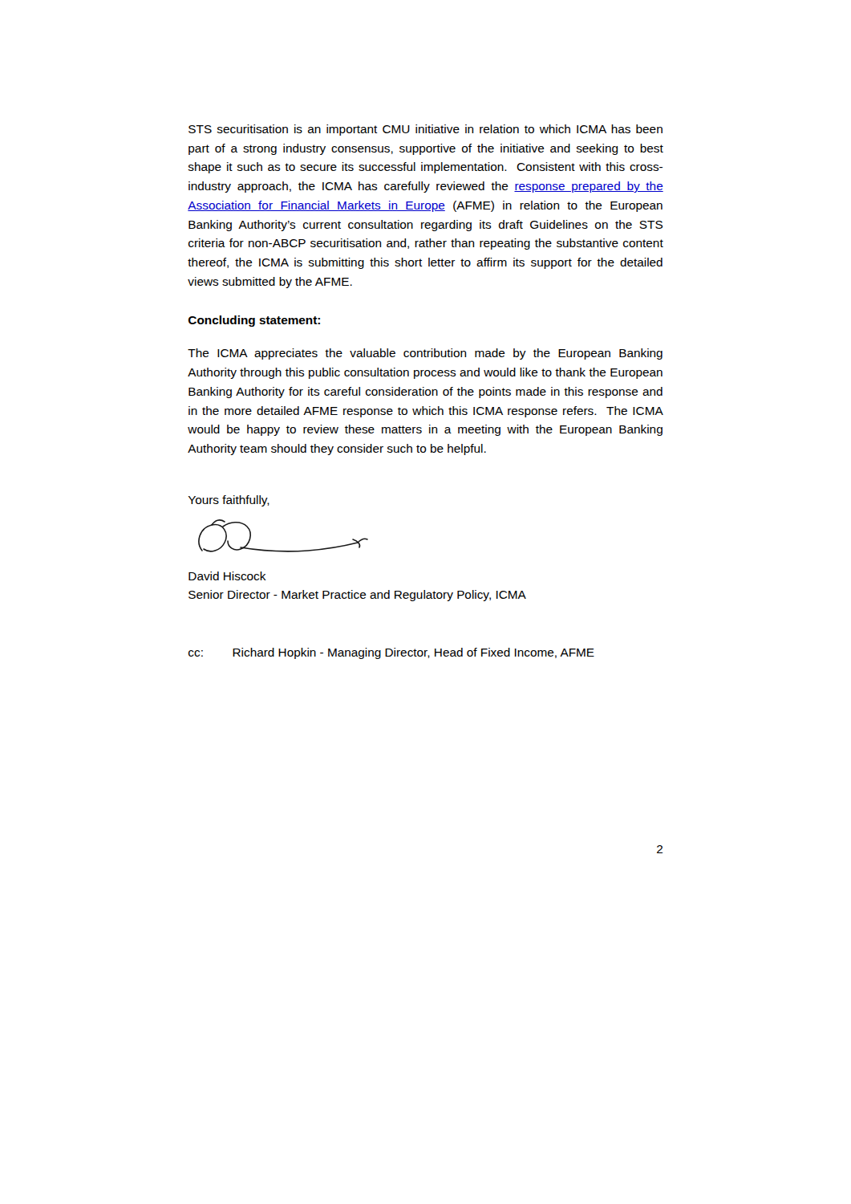STS securitisation is an important CMU initiative in relation to which ICMA has been part of a strong industry consensus, supportive of the initiative and seeking to best shape it such as to secure its successful implementation. Consistent with this cross-industry approach, the ICMA has carefully reviewed the response prepared by the Association for Financial Markets in Europe (AFME) in relation to the European Banking Authority’s current consultation regarding its draft Guidelines on the STS criteria for non-ABCP securitisation and, rather than repeating the substantive content thereof, the ICMA is submitting this short letter to affirm its support for the detailed views submitted by the AFME.
Concluding statement:
The ICMA appreciates the valuable contribution made by the European Banking Authority through this public consultation process and would like to thank the European Banking Authority for its careful consideration of the points made in this response and in the more detailed AFME response to which this ICMA response refers. The ICMA would be happy to review these matters in a meeting with the European Banking Authority team should they consider such to be helpful.
Yours faithfully,
David Hiscock
Senior Director - Market Practice and Regulatory Policy, ICMA
cc: Richard Hopkin - Managing Director, Head of Fixed Income, AFME
2